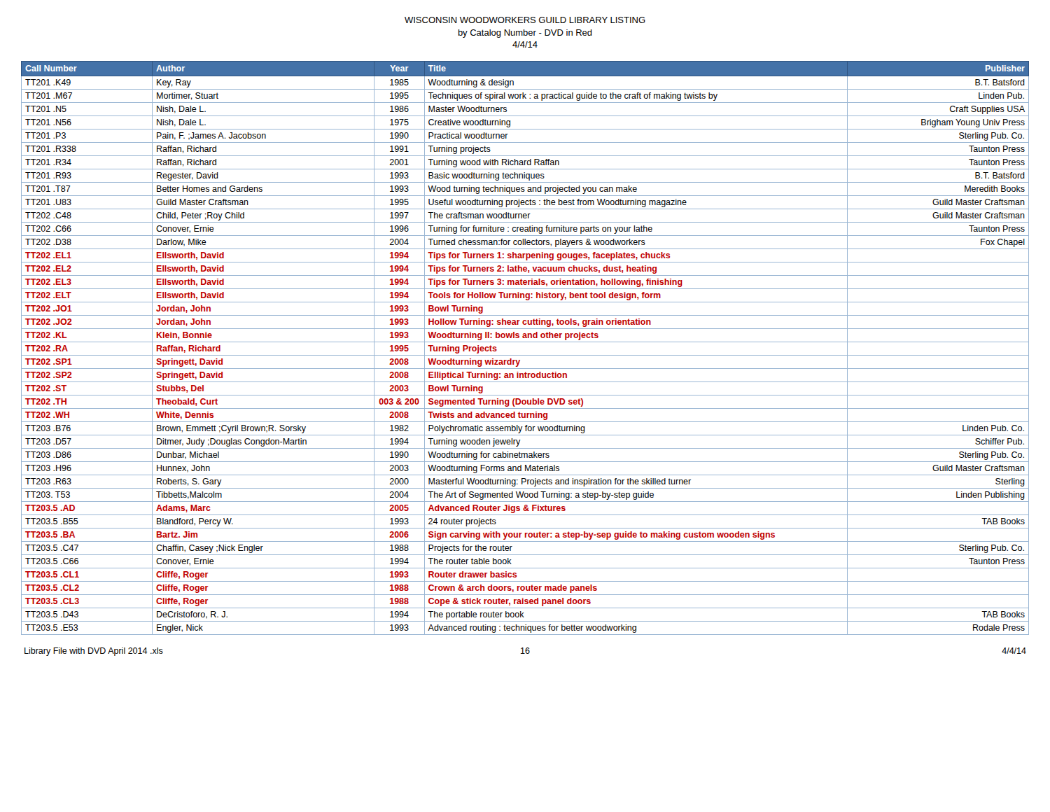WISCONSIN WOODWORKERS GUILD LIBRARY LISTING
by Catalog Number - DVD in Red
4/4/14
| Call Number | Author | Year | Title | Publisher |
| --- | --- | --- | --- | --- |
| TT201 .K49 | Key, Ray | 1985 | Woodturning & design | B.T. Batsford |
| TT201 .M67 | Mortimer, Stuart | 1995 | Techniques of spiral work : a practical guide to the craft of making twists by | Linden Pub. |
| TT201 .N5 | Nish, Dale L. | 1986 | Master Woodturners | Craft Supplies USA |
| TT201 .N56 | Nish, Dale L. | 1975 | Creative woodturning | Brigham Young Univ Press |
| TT201 .P3 | Pain, F. ;James A. Jacobson | 1990 | Practical woodturner | Sterling Pub. Co. |
| TT201 .R338 | Raffan, Richard | 1991 | Turning projects | Taunton Press |
| TT201 .R34 | Raffan, Richard | 2001 | Turning wood with Richard Raffan | Taunton Press |
| TT201 .R93 | Regester, David | 1993 | Basic woodturning techniques | B.T. Batsford |
| TT201 .T87 | Better Homes and Gardens | 1993 | Wood turning techniques and projected you can make | Meredith Books |
| TT201 .U83 | Guild Master Craftsman | 1995 | Useful woodturning projects : the best from Woodturning magazine | Guild Master Craftsman |
| TT202 .C48 | Child, Peter ;Roy Child | 1997 | The craftsman woodturner | Guild Master Craftsman |
| TT202 .C66 | Conover, Ernie | 1996 | Turning for furniture : creating furniture parts on your lathe | Taunton Press |
| TT202 .D38 | Darlow, Mike | 2004 | Turned chessman:for collectors, players & woodworkers | Fox Chapel |
| TT202 .EL1 | Ellsworth, David | 1994 | Tips for Turners 1: sharpening gouges, faceplates, chucks | |
| TT202 .EL2 | Ellsworth, David | 1994 | Tips for Turners 2: lathe, vacuum chucks, dust, heating | |
| TT202 .EL3 | Ellsworth, David | 1994 | Tips for Turners 3: materials, orientation, hollowing, finishing | |
| TT202 .ELT | Ellsworth, David | 1994 | Tools for Hollow Turning: history, bent tool design, form | |
| TT202 .JO1 | Jordan, John | 1993 | Bowl Turning | |
| TT202 .JO2 | Jordan, John | 1993 | Hollow Turning: shear cutting, tools, grain orientation | |
| TT202 .KL | Klein, Bonnie | 1993 | Woodturning II: bowls and other projects | |
| TT202 .RA | Raffan, Richard | 1995 | Turning Projects | |
| TT202 .SP1 | Springett, David | 2008 | Woodturning wizardry | |
| TT202 .SP2 | Springett, David | 2008 | Elliptical Turning: an introduction | |
| TT202 .ST | Stubbs, Del | 2003 | Bowl Turning | |
| TT202 .TH | Theobald, Curt | 003 & 200 | Segmented Turning (Double DVD set) | |
| TT202 .WH | White, Dennis | 2008 | Twists and advanced turning | |
| TT203 .B76 | Brown, Emmett ;Cyril Brown;R. Sorsky | 1982 | Polychromatic assembly for woodturning | Linden Pub. Co. |
| TT203 .D57 | Ditmer, Judy ;Douglas Congdon-Martin | 1994 | Turning wooden jewelry | Schiffer Pub. |
| TT203 .D86 | Dunbar, Michael | 1990 | Woodturning for cabinetmakers | Sterling Pub. Co. |
| TT203 .H96 | Hunnex, John | 2003 | Woodturning Forms and Materials | Guild Master Craftsman |
| TT203 .R63 | Roberts, S. Gary | 2000 | Masterful Woodturning: Projects and inspiration for the skilled turner | Sterling |
| TT203. T53 | Tibbetts,Malcolm | 2004 | The Art of Segmented Wood Turning: a step-by-step guide | Linden Publishing |
| TT203.5 .AD | Adams, Marc | 2005 | Advanced Router Jigs & Fixtures | |
| TT203.5 .B55 | Blandford, Percy W. | 1993 | 24 router projects | TAB Books |
| TT203.5 .BA | Bartz. Jim | 2006 | Sign carving with your router: a step-by-sep guide to making custom wooden signs | |
| TT203.5 .C47 | Chaffin, Casey ;Nick Engler | 1988 | Projects for the router | Sterling Pub. Co. |
| TT203.5 .C66 | Conover, Ernie | 1994 | The router table book | Taunton Press |
| TT203.5 .CL1 | Cliffe, Roger | 1993 | Router drawer basics | |
| TT203.5 .CL2 | Cliffe, Roger | 1988 | Crown & arch doors, router made panels | |
| TT203.5 .CL3 | Cliffe, Roger | 1988 | Cope & stick router, raised panel doors | |
| TT203.5 .D43 | DeCristoforo, R. J. | 1994 | The portable router book | TAB Books |
| TT203.5 .E53 | Engler, Nick | 1993 | Advanced routing : techniques for better woodworking | Rodale Press |
Library File with DVD April 2014 .xls
16
4/4/14